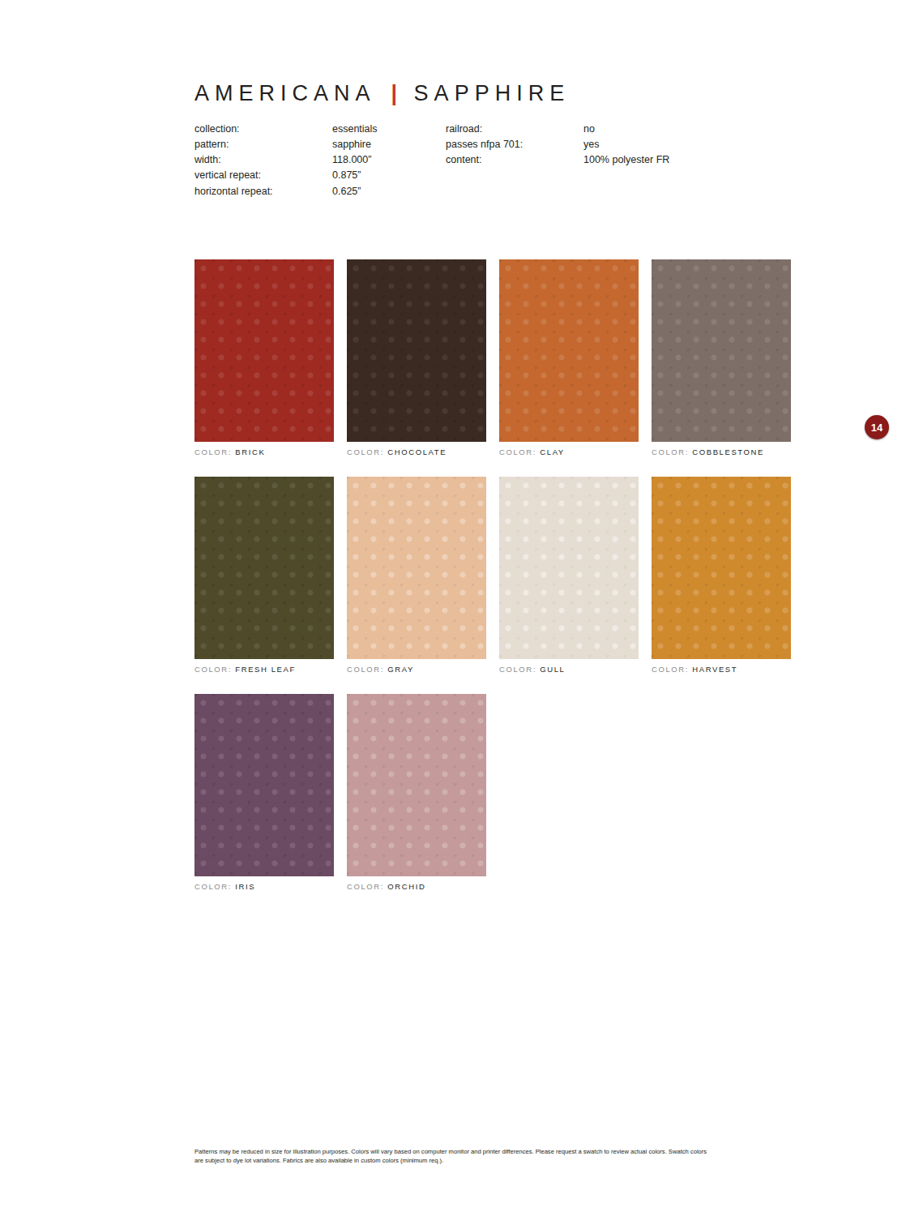AMERICANA | SAPPHIRE
| collection: | essentials | railroad: | no |
| pattern: | sapphire | passes nfpa 701: | yes |
| width: | 118.000” | content: | 100% polyester FR |
| vertical repeat: | 0.875” | | |
| horizontal repeat: | 0.625” | | |
COLOR: BRICK
COLOR: CHOCOLATE
COLOR: CLAY
COLOR: COBBLESTONE
COLOR: FRESH LEAF
COLOR: GRAY
COLOR: GULL
COLOR: HARVEST
COLOR: IRIS
COLOR: ORCHID
14
Patterns may be reduced in size for illustration purposes. Colors will vary based on computer monitor and printer differences. Please request a swatch to review actual colors. Swatch colors are subject to dye lot variations. Fabrics are also available in custom colors (minimum req.).